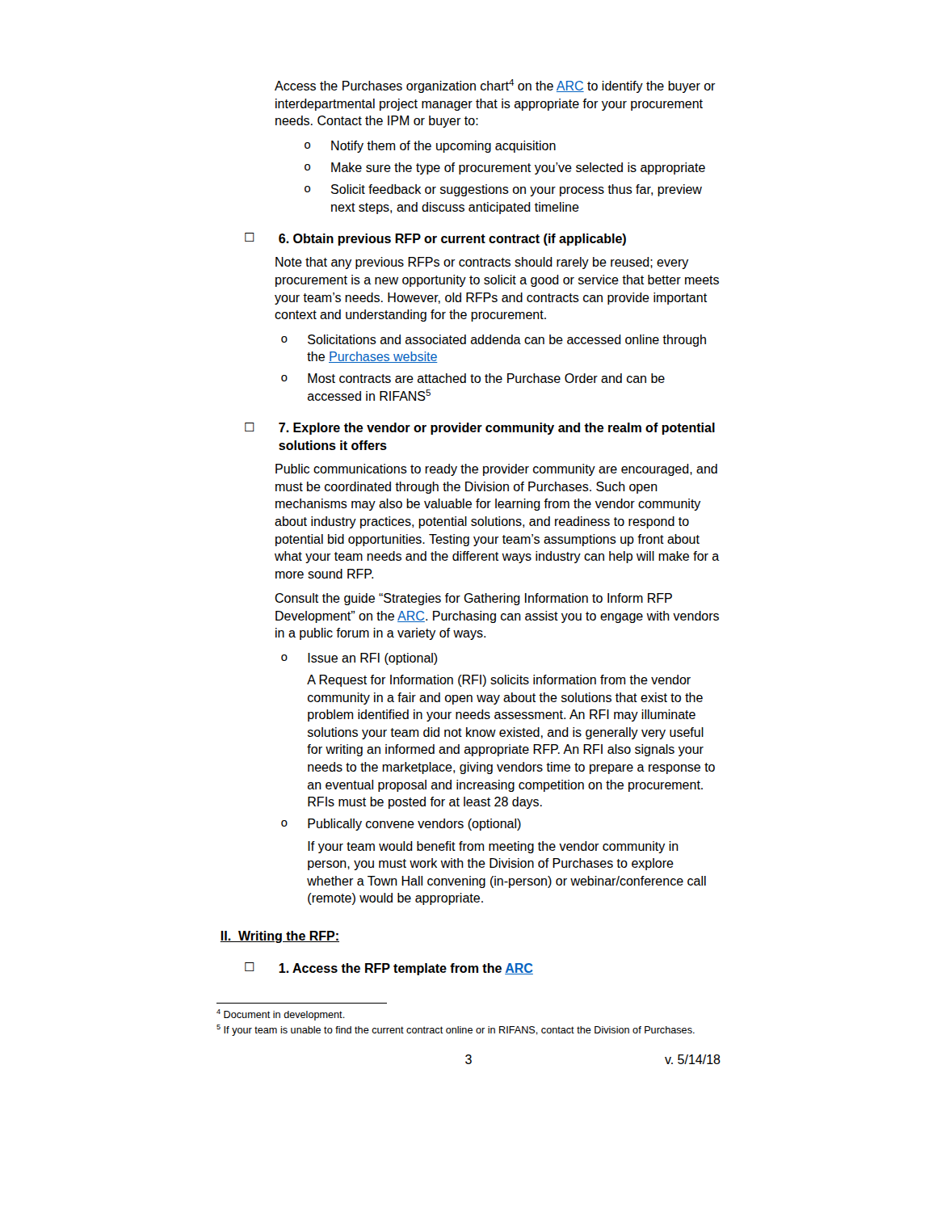Access the Purchases organization chart4 on the ARC to identify the buyer or interdepartmental project manager that is appropriate for your procurement needs. Contact the IPM or buyer to:
Notify them of the upcoming acquisition
Make sure the type of procurement you’ve selected is appropriate
Solicit feedback or suggestions on your process thus far, preview next steps, and discuss anticipated timeline
☐6. Obtain previous RFP or current contract (if applicable)
Note that any previous RFPs or contracts should rarely be reused; every procurement is a new opportunity to solicit a good or service that better meets your team’s needs. However, old RFPs and contracts can provide important context and understanding for the procurement.
Solicitations and associated addenda can be accessed online through the Purchases website
Most contracts are attached to the Purchase Order and can be accessed in RIFANS5
☐7. Explore the vendor or provider community and the realm of potential solutions it offers
Public communications to ready the provider community are encouraged, and must be coordinated through the Division of Purchases. Such open mechanisms may also be valuable for learning from the vendor community about industry practices, potential solutions, and readiness to respond to potential bid opportunities. Testing your team’s assumptions up front about what your team needs and the different ways industry can help will make for a more sound RFP.
Consult the guide “Strategies for Gathering Information to Inform RFP Development” on the ARC. Purchasing can assist you to engage with vendors in a public forum in a variety of ways.
Issue an RFI (optional)
A Request for Information (RFI) solicits information from the vendor community in a fair and open way about the solutions that exist to the problem identified in your needs assessment. An RFI may illuminate solutions your team did not know existed, and is generally very useful for writing an informed and appropriate RFP. An RFI also signals your needs to the marketplace, giving vendors time to prepare a response to an eventual proposal and increasing competition on the procurement. RFIs must be posted for at least 28 days.
Publically convene vendors (optional)
If your team would benefit from meeting the vendor community in person, you must work with the Division of Purchases to explore whether a Town Hall convening (in-person) or webinar/conference call (remote) would be appropriate.
II. Writing the RFP:
☐1. Access the RFP template from the ARC
4 Document in development.
5 If your team is unable to find the current contract online or in RIFANS, contact the Division of Purchases.
3 v. 5/14/18